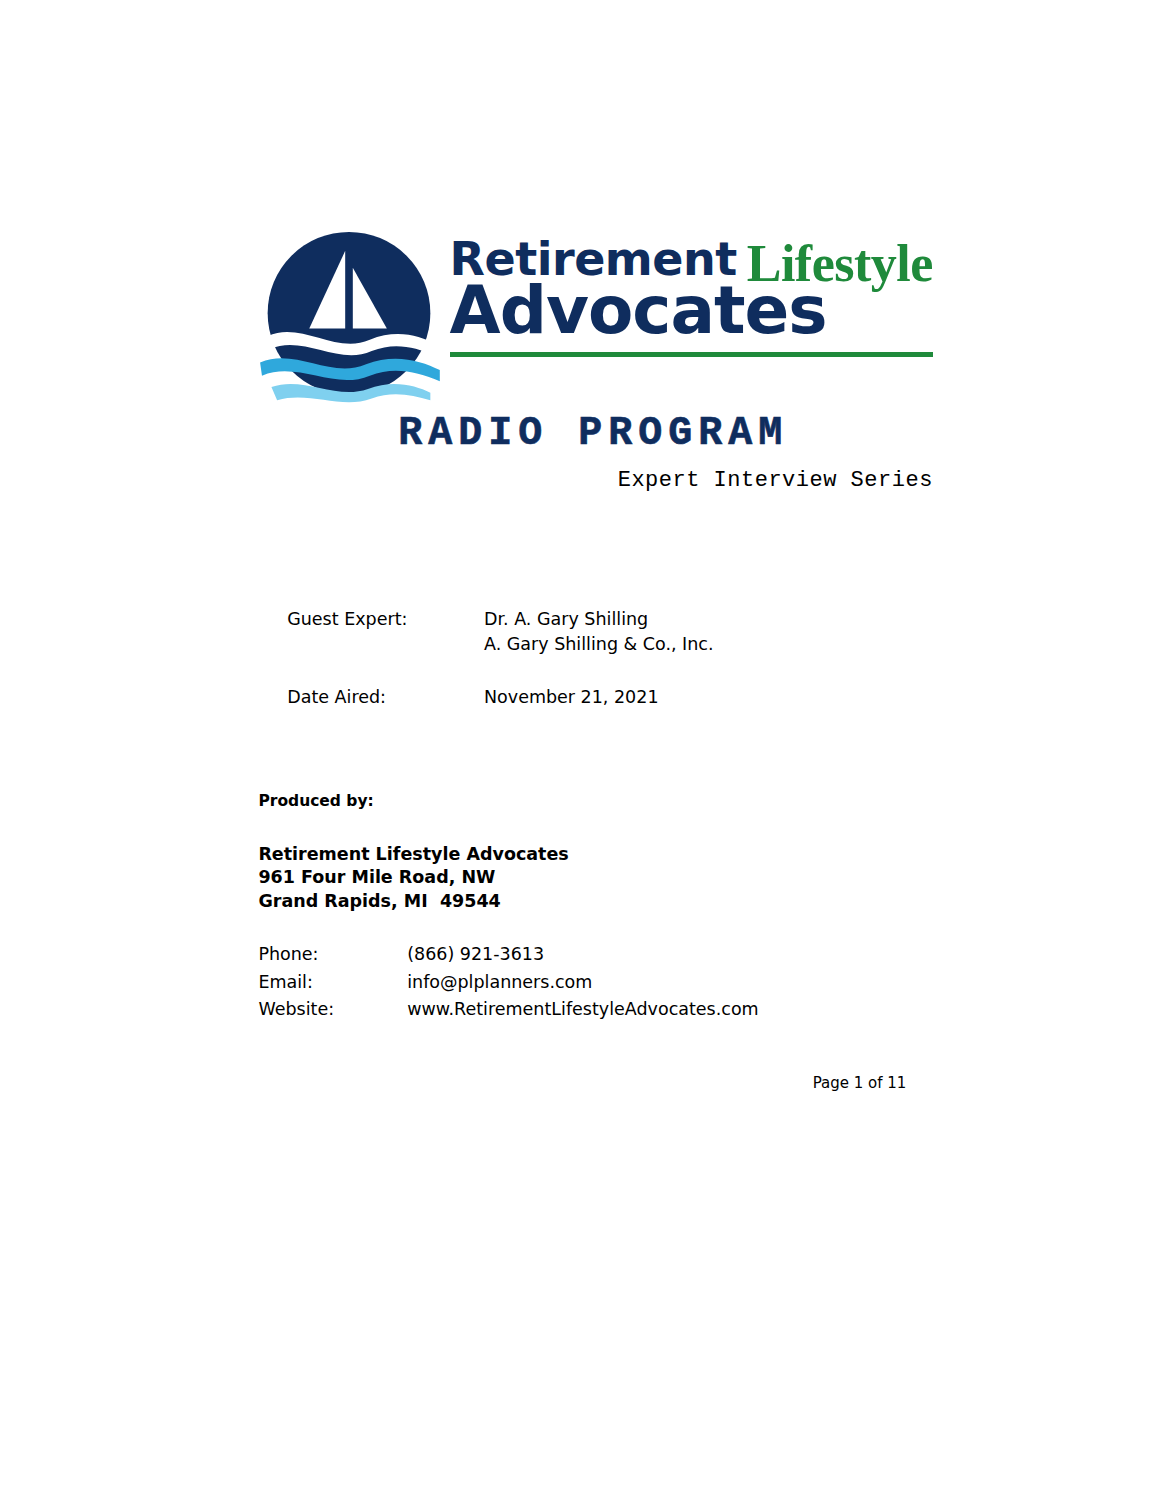RetirementLifestyle
Advocates
RADIO PROGRAM
Expert Interview Series
| Guest Expert: | Dr. A. Gary Shilling A. Gary Shilling & Co., Inc. |
| Date Aired: | November 21, 2021 |
Produced by:
Retirement Lifestyle Advocates
961 Four Mile Road, NW
Grand Rapids, MI 49544
| Phone: | (866) 921-3613 |
| Email: | info@plplanners.com |
| Website: | www.RetirementLifestyleAdvocates.com |
Page 1 of 11